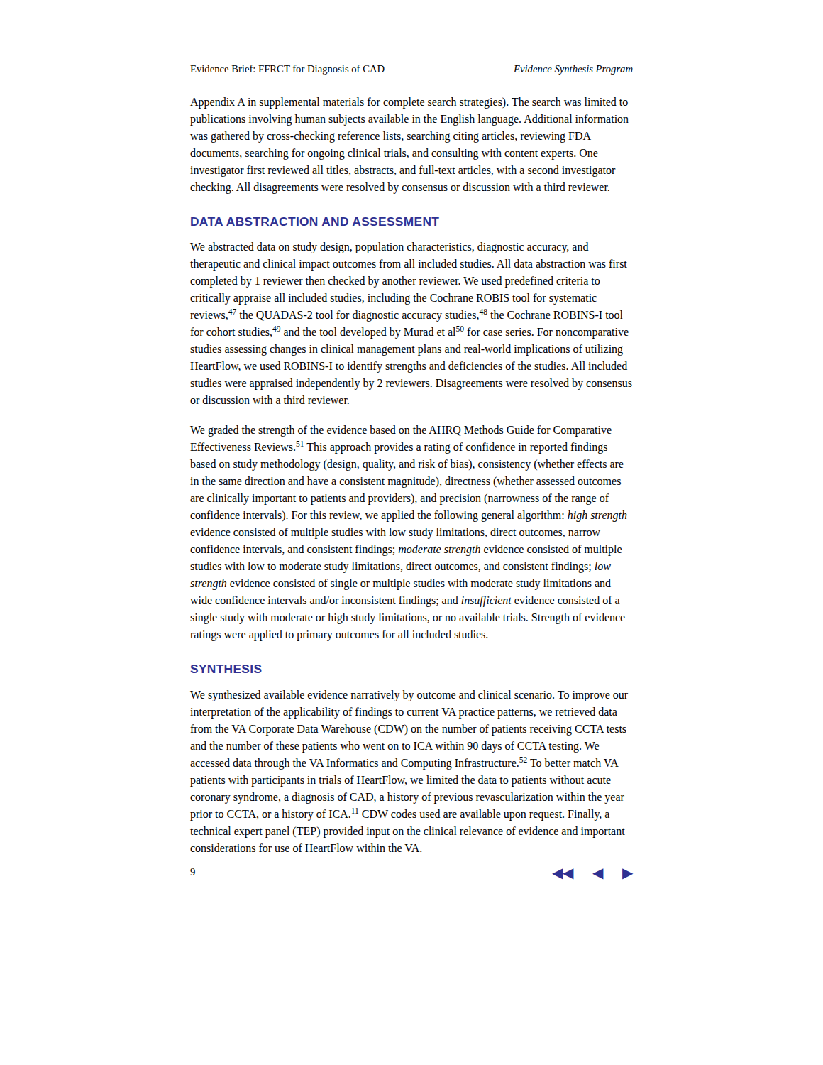Evidence Brief: FFRCT for Diagnosis of CAD
Evidence Synthesis Program
Appendix A in supplemental materials for complete search strategies). The search was limited to publications involving human subjects available in the English language. Additional information was gathered by cross-checking reference lists, searching citing articles, reviewing FDA documents, searching for ongoing clinical trials, and consulting with content experts. One investigator first reviewed all titles, abstracts, and full-text articles, with a second investigator checking. All disagreements were resolved by consensus or discussion with a third reviewer.
DATA ABSTRACTION AND ASSESSMENT
We abstracted data on study design, population characteristics, diagnostic accuracy, and therapeutic and clinical impact outcomes from all included studies. All data abstraction was first completed by 1 reviewer then checked by another reviewer. We used predefined criteria to critically appraise all included studies, including the Cochrane ROBIS tool for systematic reviews,47 the QUADAS-2 tool for diagnostic accuracy studies,48 the Cochrane ROBINS-I tool for cohort studies,49 and the tool developed by Murad et al50 for case series. For noncomparative studies assessing changes in clinical management plans and real-world implications of utilizing HeartFlow, we used ROBINS-I to identify strengths and deficiencies of the studies. All included studies were appraised independently by 2 reviewers. Disagreements were resolved by consensus or discussion with a third reviewer.
We graded the strength of the evidence based on the AHRQ Methods Guide for Comparative Effectiveness Reviews.51 This approach provides a rating of confidence in reported findings based on study methodology (design, quality, and risk of bias), consistency (whether effects are in the same direction and have a consistent magnitude), directness (whether assessed outcomes are clinically important to patients and providers), and precision (narrowness of the range of confidence intervals). For this review, we applied the following general algorithm: high strength evidence consisted of multiple studies with low study limitations, direct outcomes, narrow confidence intervals, and consistent findings; moderate strength evidence consisted of multiple studies with low to moderate study limitations, direct outcomes, and consistent findings; low strength evidence consisted of single or multiple studies with moderate study limitations and wide confidence intervals and/or inconsistent findings; and insufficient evidence consisted of a single study with moderate or high study limitations, or no available trials. Strength of evidence ratings were applied to primary outcomes for all included studies.
SYNTHESIS
We synthesized available evidence narratively by outcome and clinical scenario. To improve our interpretation of the applicability of findings to current VA practice patterns, we retrieved data from the VA Corporate Data Warehouse (CDW) on the number of patients receiving CCTA tests and the number of these patients who went on to ICA within 90 days of CCTA testing. We accessed data through the VA Informatics and Computing Infrastructure.52 To better match VA patients with participants in trials of HeartFlow, we limited the data to patients without acute coronary syndrome, a diagnosis of CAD, a history of previous revascularization within the year prior to CCTA, or a history of ICA.11 CDW codes used are available upon request. Finally, a technical expert panel (TEP) provided input on the clinical relevance of evidence and important considerations for use of HeartFlow within the VA.
9
◀◀ ◀ ▶